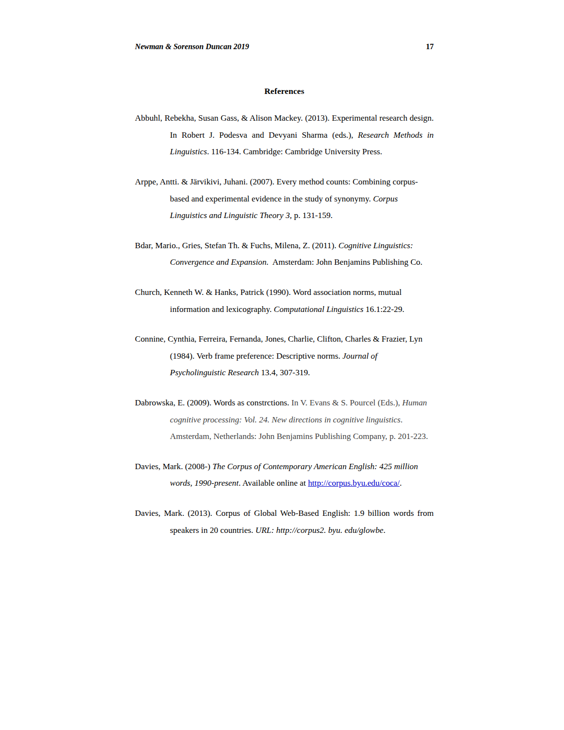Newman & Sorenson Duncan 2019 17
References
Abbuhl, Rebekha, Susan Gass, & Alison Mackey. (2013). Experimental research design. In Robert J. Podesva and Devyani Sharma (eds.), Research Methods in Linguistics. 116-134. Cambridge: Cambridge University Press.
Arppe, Antti. & Järvikivi, Juhani. (2007). Every method counts: Combining corpus-based and experimental evidence in the study of synonymy. Corpus Linguistics and Linguistic Theory 3, p. 131-159.
Bdar, Mario., Gries, Stefan Th. & Fuchs, Milena, Z. (2011). Cognitive Linguistics: Convergence and Expansion. Amsterdam: John Benjamins Publishing Co.
Church, Kenneth W. & Hanks, Patrick (1990). Word association norms, mutual information and lexicography. Computational Linguistics 16.1:22-29.
Connine, Cynthia, Ferreira, Fernanda, Jones, Charlie, Clifton, Charles & Frazier, Lyn (1984). Verb frame preference: Descriptive norms. Journal of Psycholinguistic Research 13.4, 307-319.
Dabrowska, E. (2009). Words as constrctions. In V. Evans & S. Pourcel (Eds.), Human cognitive processing: Vol. 24. New directions in cognitive linguistics. Amsterdam, Netherlands: John Benjamins Publishing Company, p. 201-223.
Davies, Mark. (2008-) The Corpus of Contemporary American English: 425 million words, 1990-present. Available online at http://corpus.byu.edu/coca/.
Davies, Mark. (2013). Corpus of Global Web-Based English: 1.9 billion words from speakers in 20 countries. URL: http://corpus2. byu. edu/glowbe.